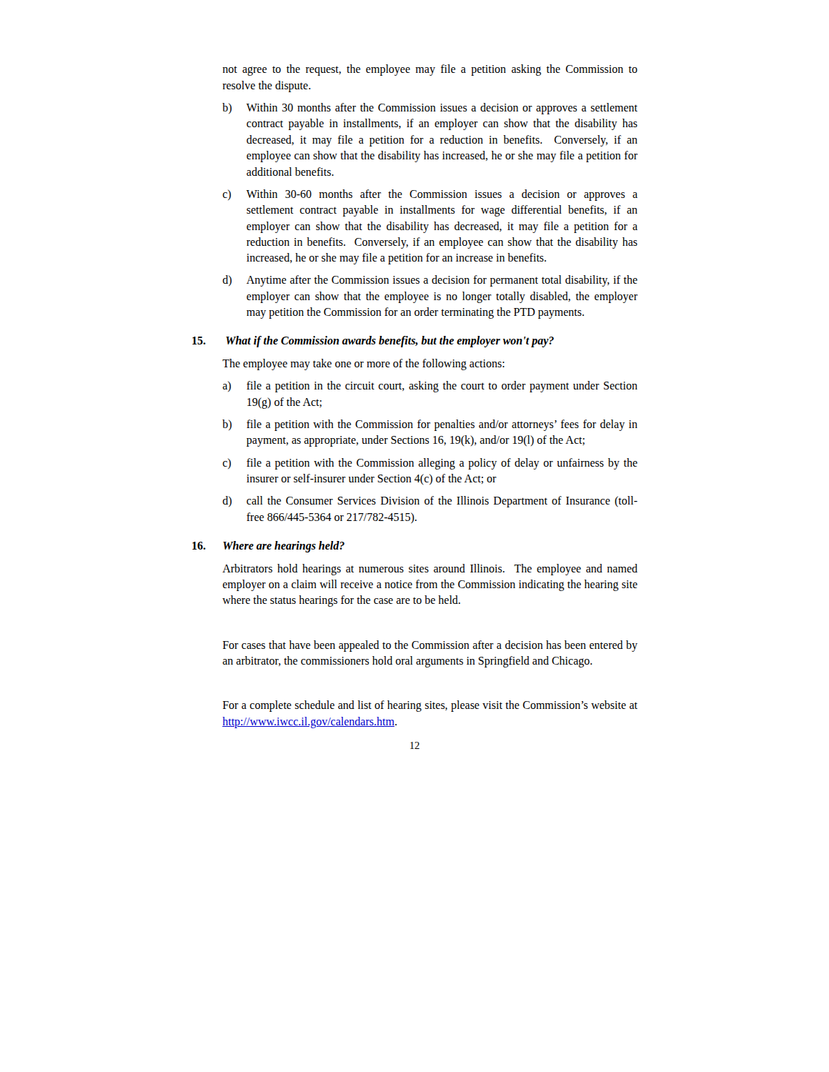not agree to the request, the employee may file a petition asking the Commission to resolve the dispute.
b) Within 30 months after the Commission issues a decision or approves a settlement contract payable in installments, if an employer can show that the disability has decreased, it may file a petition for a reduction in benefits. Conversely, if an employee can show that the disability has increased, he or she may file a petition for additional benefits.
c) Within 30‑60 months after the Commission issues a decision or approves a settlement contract payable in installments for wage differential benefits, if an employer can show that the disability has decreased, it may file a petition for a reduction in benefits. Conversely, if an employee can show that the disability has increased, he or she may file a petition for an increase in benefits.
d) Anytime after the Commission issues a decision for permanent total disability, if the employer can show that the employee is no longer totally disabled, the employer may petition the Commission for an order terminating the PTD payments.
15. What if the Commission awards benefits, but the employer won't pay?
The employee may take one or more of the following actions:
a) file a petition in the circuit court, asking the court to order payment under Section 19(g) of the Act;
b) file a petition with the Commission for penalties and/or attorneys’ fees for delay in payment, as appropriate, under Sections 16, 19(k), and/or 19(l) of the Act;
c) file a petition with the Commission alleging a policy of delay or unfairness by the insurer or self-insurer under Section 4(c) of the Act; or
d) call the Consumer Services Division of the Illinois Department of Insurance (toll-free 866/445-5364 or 217/782-4515).
16. Where are hearings held?
Arbitrators hold hearings at numerous sites around Illinois. The employee and named employer on a claim will receive a notice from the Commission indicating the hearing site where the status hearings for the case are to be held.
For cases that have been appealed to the Commission after a decision has been entered by an arbitrator, the commissioners hold oral arguments in Springfield and Chicago.
For a complete schedule and list of hearing sites, please visit the Commission’s website at http://www.iwcc.il.gov/calendars.htm.
12